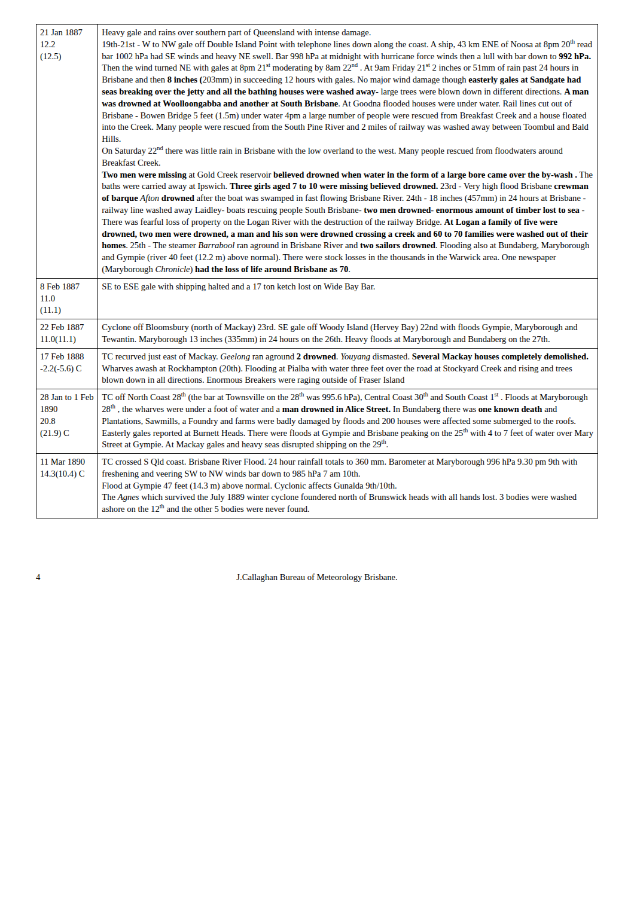| 21 Jan 1887 12.2 (12.5) | Heavy gale and rains over southern part of Queensland with intense damage. 19th-21st - W to NW gale off Double Island Point with telephone lines down along the coast. A ship, 43 km ENE of Noosa at 8pm 20 th read bar 1002 hPa had SE winds and heavy NE swell. Bar 998 hPa at midnight with hurricane force winds then a lull with bar down to 992 hPa. Then the wind turned NE with gales at 8pm 21 st moderating by 8am 22 nd . At 9am Friday 21 st 2 inches or 51mm of rain past 24 hours in Brisbane and then 8 inches ( 203mm) in succeeding 12 hours with gales. No major wind damage though easterly gales at Sandgate had seas breaking over the jetty and all the bathing houses were washed away - large trees were blown down in different directions. A man was drowned at Woolloongabba and another at South Brisbane . At Goodna flooded houses were under water. Rail lines cut out of Brisbane - Bowen Bridge 5 feet (1.5m) under water 4pm a large number of people were rescued from Breakfast Creek and a house floated into the Creek. Many people were rescued from the South Pine River and 2 miles of railway was washed away between Toombul and Bald Hills. On Saturday 22 nd there was little rain in Brisbane with the low overland to the west. Many people rescued from floodwaters around Breakfast Creek. Two men were missing at Gold Creek reservoir believed drowned when water in the form of a large bore came over the by-wash . The baths were carried away at Ipswich. Three girls aged 7 to 10 were missing believed drowned. 23rd - Very high flood Brisbane crewman of barque Afton drowned after the boat was swamped in fast flowing Brisbane River. 24th - 18 inches (457mm) in 24 hours at Brisbane - railway line washed away Laidley- boats rescuing people South Brisbane- two men drowned- enormous amount of timber lost to sea - There was fearful loss of property on the Logan River with the destruction of the railway Bridge. At Logan a family of five were drowned, two men were drowned, a man and his son were drowned crossing a creek and 60 to 70 families were washed out of their homes . 25th - The steamer Barrabool ran aground in Brisbane River and two sailors drowned . Flooding also at Bundaberg, Maryborough and Gympie (river 40 feet (12.2 m) above normal). There were stock losses in the thousands in the Warwick area. One newspaper (Maryborough Chronicle ) had the loss of life around Brisbane as 70 . |
| 8 Feb 1887 11.0 (11.1) | SE to ESE gale with shipping halted and a 17 ton ketch lost on Wide Bay Bar. |
| 22 Feb 1887 11.0(11.1) | Cyclone off Bloomsbury (north of Mackay) 23rd. SE gale off Woody Island (Hervey Bay) 22nd with floods Gympie, Maryborough and Tewantin. Maryborough 13 inches (335mm) in 24 hours on the 26th. Heavy floods at Maryborough and Bundaberg on the 27th. |
| 17 Feb 1888 -2.2(-5.6) C | TC recurved just east of Mackay. Geelong ran aground 2 drowned . Youyang dismasted. Several Mackay houses completely demolished. Wharves awash at Rockhampton (20th). Flooding at Pialba with water three feet over the road at Stockyard Creek and rising and trees blown down in all directions. Enormous Breakers were raging outside of Fraser Island |
| 28 Jan to 1 Feb 1890 20.8 (21.9) C | TC off North Coast 28 th (the bar at Townsville on the 28 th was 995.6 hPa), Central Coast 30 th and South Coast 1 st . Floods at Maryborough 28 th , the wharves were under a foot of water and a man drowned in Alice Street. In Bundaberg there was one known death and Plantations, Sawmills, a Foundry and farms were badly damaged by floods and 200 houses were affected some submerged to the roofs. Easterly gales reported at Burnett Heads. There were floods at Gympie and Brisbane peaking on the 25 th with 4 to 7 feet of water over Mary Street at Gympie. At Mackay gales and heavy seas disrupted shipping on the 29 th . |
| 11 Mar 1890 14.3(10.4) C | TC crossed S Qld coast. Brisbane River Flood. 24 hour rainfall totals to 360 mm. Barometer at Maryborough 996 hPa 9.30 pm 9th with freshening and veering SW to NW winds bar down to 985 hPa 7 am 10th. Flood at Gympie 47 feet (14.3 m) above normal. Cyclonic affects Gunalda 9th/10th. The Agnes which survived the July 1889 winter cyclone foundered north of Brunswick heads with all hands lost. 3 bodies were washed ashore on the 12 th and the other 5 bodies were never found. |
4
J.Callaghan Bureau of Meteorology Brisbane.